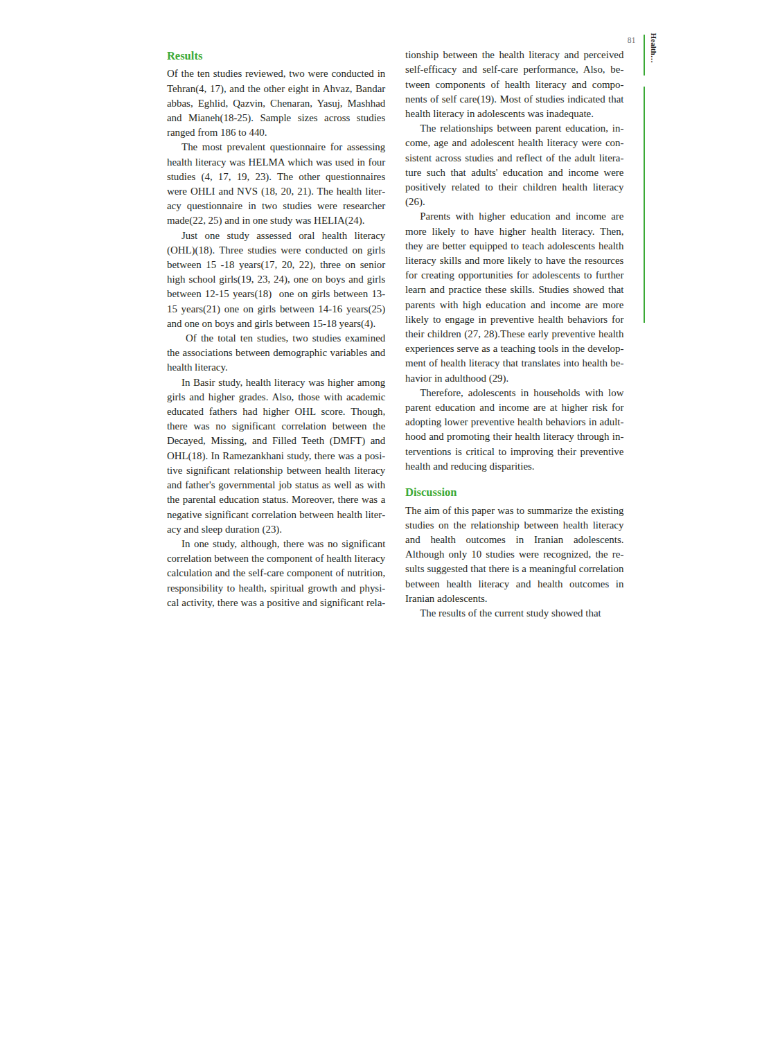81
Health…
Results
Of the ten studies reviewed, two were conducted in Tehran(4, 17), and the other eight in Ahvaz, Bandar abbas, Eghlid, Qazvin, Chenaran, Yasuj, Mashhad and Mianeh(18-25). Sample sizes across studies ranged from 186 to 440.
The most prevalent questionnaire for assessing health literacy was HELMA which was used in four studies (4, 17, 19, 23). The other questionnaires were OHLI and NVS (18, 20, 21). The health literacy questionnaire in two studies were researcher made(22, 25) and in one study was HELIA(24).
Just one study assessed oral health literacy (OHL)(18). Three studies were conducted on girls between 15 -18 years(17, 20, 22), three on senior high school girls(19, 23, 24), one on boys and girls between 12-15 years(18) one on girls between 13-15 years(21) one on girls between 14-16 years(25) and one on boys and girls between 15-18 years(4).
Of the total ten studies, two studies examined the associations between demographic variables and health literacy.
In Basir study, health literacy was higher among girls and higher grades. Also, those with academic educated fathers had higher OHL score. Though, there was no significant correlation between the Decayed, Missing, and Filled Teeth (DMFT) and OHL(18). In Ramezankhani study, there was a positive significant relationship between health literacy and father's governmental job status as well as with the parental education status. Moreover, there was a negative significant correlation between health literacy and sleep duration (23).
In one study, although, there was no significant correlation between the component of health literacy calculation and the self-care component of nutrition, responsibility to health, spiritual growth and physical activity, there was a positive and significant relationship between the health literacy and perceived self-efficacy and self-care performance, Also, between components of health literacy and components of self care(19). Most of studies indicated that health literacy in adolescents was inadequate.
The relationships between parent education, income, age and adolescent health literacy were consistent across studies and reflect of the adult literature such that adults' education and income were positively related to their children health literacy (26).
Parents with higher education and income are more likely to have higher health literacy. Then, they are better equipped to teach adolescents health literacy skills and more likely to have the resources for creating opportunities for adolescents to further learn and practice these skills. Studies showed that parents with high education and income are more likely to engage in preventive health behaviors for their children (27, 28).These early preventive health experiences serve as a teaching tools in the development of health literacy that translates into health behavior in adulthood (29).
Therefore, adolescents in households with low parent education and income are at higher risk for adopting lower preventive health behaviors in adulthood and promoting their health literacy through interventions is critical to improving their preventive health and reducing disparities.
Discussion
The aim of this paper was to summarize the existing studies on the relationship between health literacy and health outcomes in Iranian adolescents. Although only 10 studies were recognized, the results suggested that there is a meaningful correlation between health literacy and health outcomes in Iranian adolescents.
The results of the current study showed that